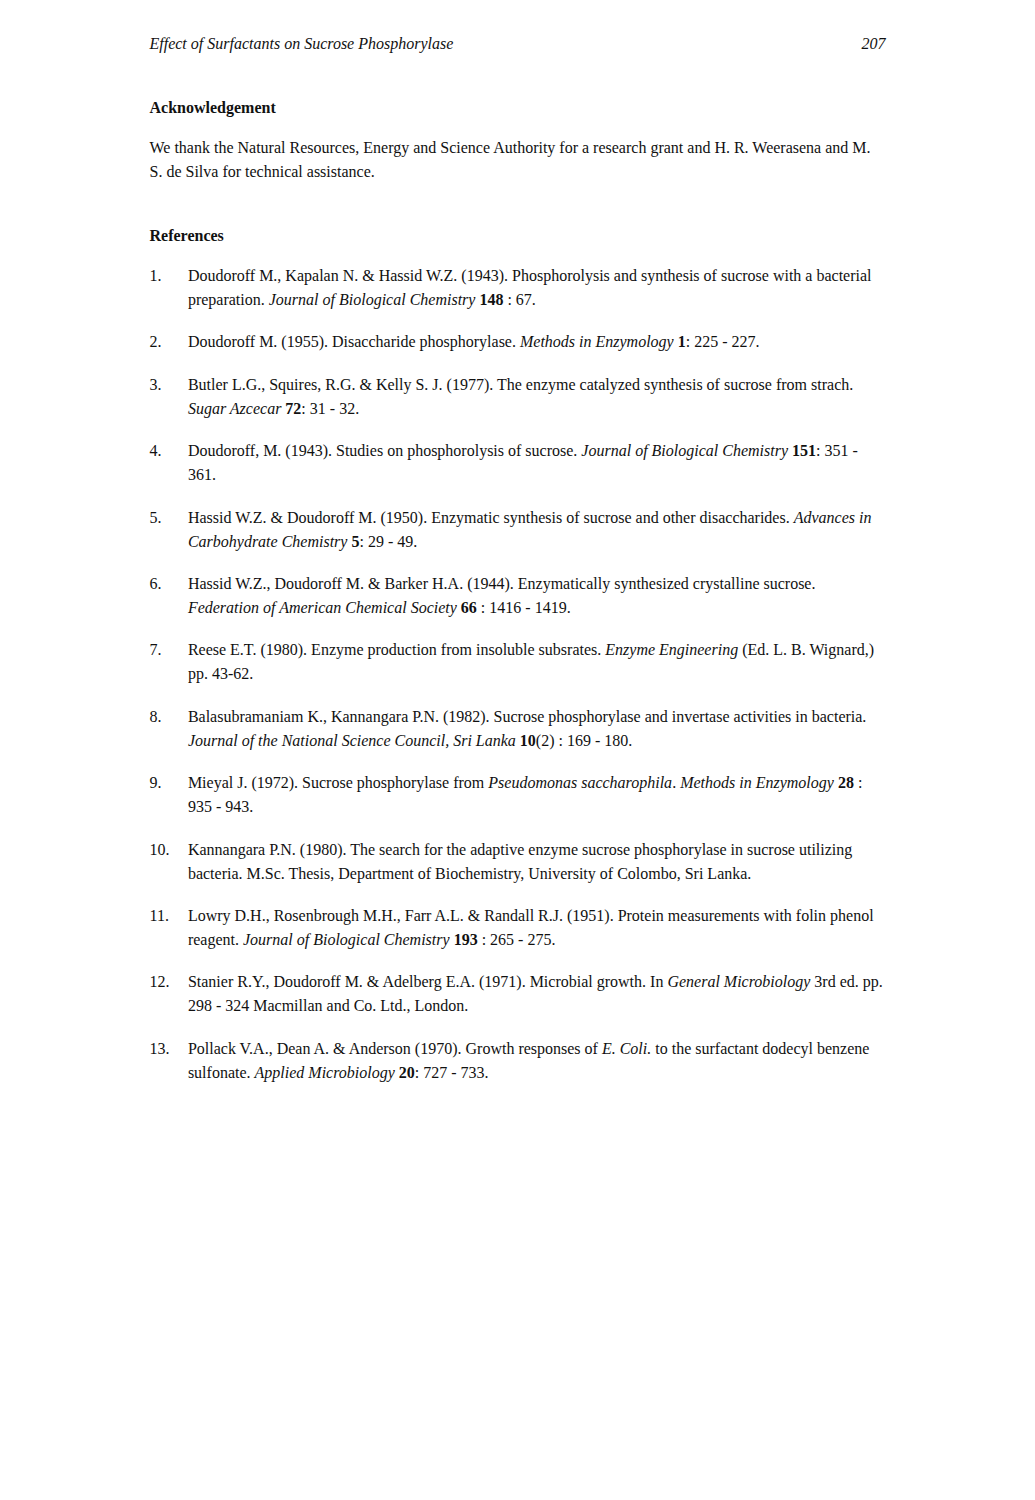Effect of Surfactants on Sucrose Phosphorylase 207
Acknowledgement
We thank the Natural Resources, Energy and Science Authority for a research grant and H. R. Weerasena and M. S. de Silva for technical assistance.
References
Doudoroff M., Kapalan N. & Hassid W.Z. (1943). Phosphorolysis and synthesis of sucrose with a bacterial preparation. Journal of Biological Chemistry 148 : 67.
Doudoroff M. (1955). Disaccharide phosphorylase. Methods in Enzymology 1: 225 - 227.
Butler L.G., Squires, R.G. & Kelly S. J. (1977). The enzyme catalyzed synthesis of sucrose from strach. Sugar Azcecar 72: 31 - 32.
Doudoroff, M. (1943). Studies on phosphorolysis of sucrose. Journal of Biological Chemistry 151: 351 - 361.
Hassid W.Z. & Doudoroff M. (1950). Enzymatic synthesis of sucrose and other disaccharides. Advances in Carbohydrate Chemistry 5: 29 - 49.
Hassid W.Z., Doudoroff M. & Barker H.A. (1944). Enzymatically synthesized crystalline sucrose. Federation of American Chemical Society 66 : 1416 - 1419.
Reese E.T. (1980). Enzyme production from insoluble subsrates. Enzyme Engineering (Ed. L. B. Wignard,) pp. 43-62.
Balasubramaniam K., Kannangara P.N. (1982). Sucrose phosphorylase and invertase activities in bacteria. Journal of the National Science Council, Sri Lanka 10(2) : 169 - 180.
Mieyal J. (1972). Sucrose phosphorylase from Pseudomonas saccharophila. Methods in Enzymology 28 : 935 - 943.
Kannangara P.N. (1980). The search for the adaptive enzyme sucrose phosphorylase in sucrose utilizing bacteria. M.Sc. Thesis, Department of Biochemistry, University of Colombo, Sri Lanka.
Lowry D.H., Rosenbrough M.H., Farr A.L. & Randall R.J. (1951). Protein measurements with folin phenol reagent. Journal of Biological Chemistry 193 : 265 - 275.
Stanier R.Y., Doudoroff M. & Adelberg E.A. (1971). Microbial growth. In General Microbiology 3rd ed. pp. 298 - 324 Macmillan and Co. Ltd., London.
Pollack V.A., Dean A. & Anderson (1970). Growth responses of E. Coli. to the surfactant dodecyl benzene sulfonate. Applied Microbiology 20: 727 - 733.